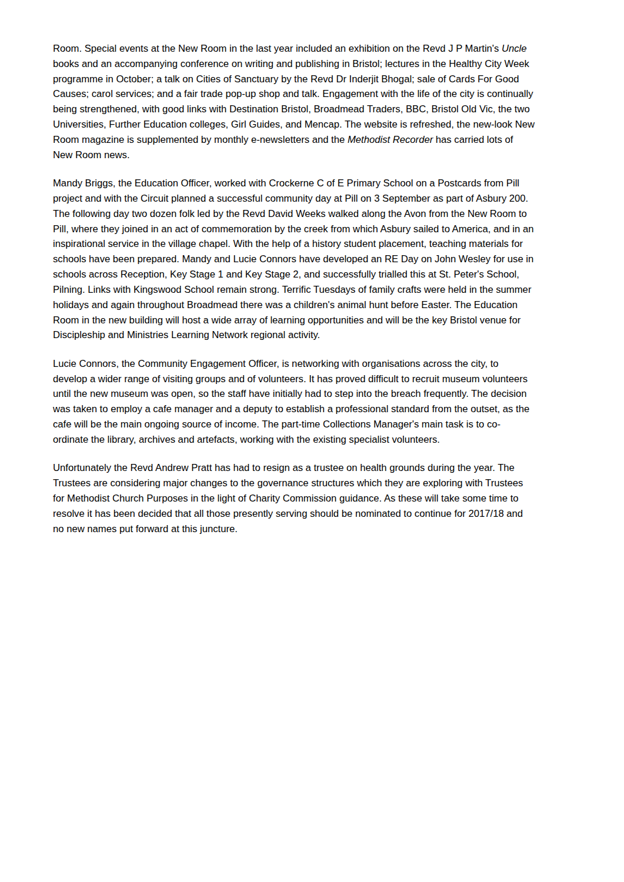Room. Special events at the New Room in the last year included an exhibition on the Revd J P Martin's Uncle books and an accompanying conference on writing and publishing in Bristol; lectures in the Healthy City Week programme in October; a talk on Cities of Sanctuary by the Revd Dr Inderjit Bhogal; sale of Cards For Good Causes; carol services; and a fair trade pop-up shop and talk. Engagement with the life of the city is continually being strengthened, with good links with Destination Bristol, Broadmead Traders, BBC, Bristol Old Vic, the two Universities, Further Education colleges, Girl Guides, and Mencap. The website is refreshed, the new-look New Room magazine is supplemented by monthly e-newsletters and the Methodist Recorder has carried lots of New Room news.
Mandy Briggs, the Education Officer, worked with Crockerne C of E Primary School on a Postcards from Pill project and with the Circuit planned a successful community day at Pill on 3 September as part of Asbury 200. The following day two dozen folk led by the Revd David Weeks walked along the Avon from the New Room to Pill, where they joined in an act of commemoration by the creek from which Asbury sailed to America, and in an inspirational service in the village chapel. With the help of a history student placement, teaching materials for schools have been prepared. Mandy and Lucie Connors have developed an RE Day on John Wesley for use in schools across Reception, Key Stage 1 and Key Stage 2, and successfully trialled this at St. Peter's School, Pilning. Links with Kingswood School remain strong. Terrific Tuesdays of family crafts were held in the summer holidays and again throughout Broadmead there was a children's animal hunt before Easter. The Education Room in the new building will host a wide array of learning opportunities and will be the key Bristol venue for Discipleship and Ministries Learning Network regional activity.
Lucie Connors, the Community Engagement Officer, is networking with organisations across the city, to develop a wider range of visiting groups and of volunteers. It has proved difficult to recruit museum volunteers until the new museum was open, so the staff have initially had to step into the breach frequently. The decision was taken to employ a cafe manager and a deputy to establish a professional standard from the outset, as the cafe will be the main ongoing source of income. The part-time Collections Manager's main task is to co-ordinate the library, archives and artefacts, working with the existing specialist volunteers.
Unfortunately the Revd Andrew Pratt has had to resign as a trustee on health grounds during the year. The Trustees are considering major changes to the governance structures which they are exploring with Trustees for Methodist Church Purposes in the light of Charity Commission guidance. As these will take some time to resolve it has been decided that all those presently serving should be nominated to continue for 2017/18 and no new names put forward at this juncture.